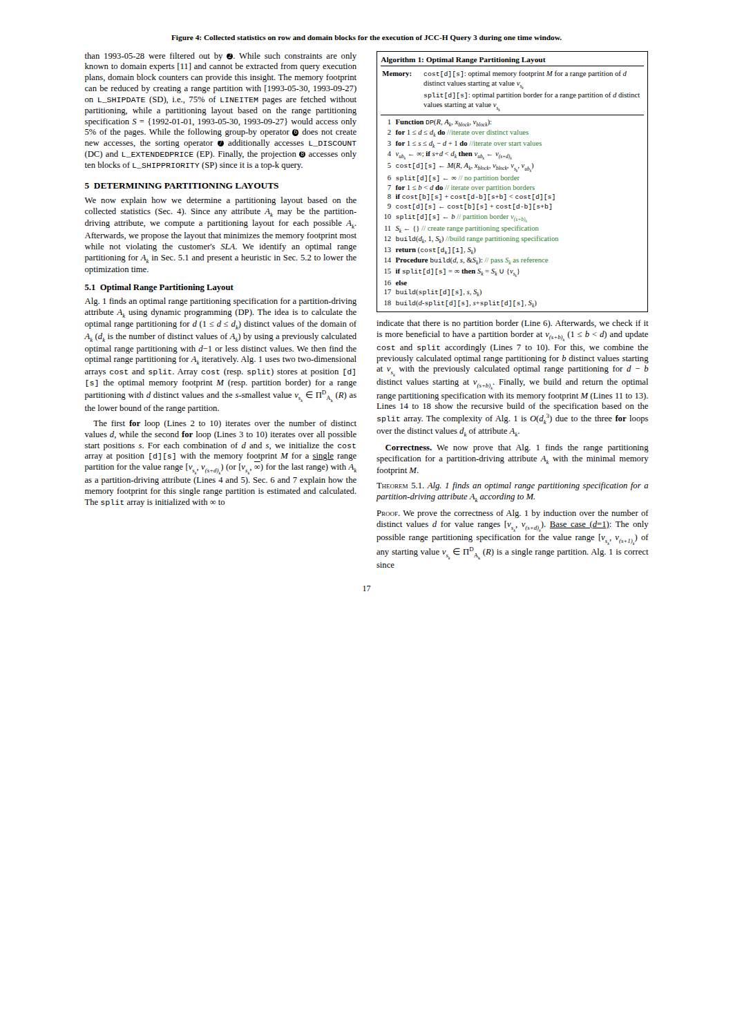Figure 4: Collected statistics on row and domain blocks for the execution of JCC-H Query 3 during one time window.
than 1993-05-28 were filtered out by 2. While such constraints are only known to domain experts [11] and cannot be extracted from query execution plans, domain block counters can provide this insight. The memory footprint can be reduced by creating a range partition with [1993-05-30, 1993-09-27) on L_SHIPDATE (SD), i.e., 75% of LINEITEM pages are fetched without partitioning, while a partitioning layout based on the range partitioning specification S = {1992-01-01, 1993-05-30, 1993-09-27} would access only 5% of the pages. While the following group-by operator 6 does not create new accesses, the sorting operator 7 additionally accesses L_DISCOUNT (DC) and L_EXTENDEDPRICE (EP). Finally, the projection 8 accesses only ten blocks of L_SHIPPRIORITY (SP) since it is a top-k query.
5 Determining Partitioning Layouts
We now explain how we determine a partitioning layout based on the collected statistics (Sec. 4). Since any attribute Ak may be the partition-driving attribute, we compute a partitioning layout for each possible Ak. Afterwards, we propose the layout that minimizes the memory footprint most while not violating the customer's SLA. We identify an optimal range partitioning for Ak in Sec. 5.1 and present a heuristic in Sec. 5.2 to lower the optimization time.
5.1 Optimal Range Partitioning Layout
Alg. 1 finds an optimal range partitioning specification for a partition-driving attribute Ak using dynamic programming (DP). The idea is to calculate the optimal range partitioning for d (1 ≤ d ≤ dk) distinct values of the domain of Ak (dk is the number of distinct values of Ak) by using a previously calculated optimal range partitioning with d−1 or less distinct values. We then find the optimal range partitioning for Ak iteratively. Alg. 1 uses two two-dimensional arrays cost and split. Array cost (resp. split) stores at position [d][s] the optimal memory footprint M (resp. partition border) for a range partitioning with d distinct values and the s-smallest value vsk ∈ ΠDAk (R) as the lower bound of the range partition.
The first for loop (Lines 2 to 10) iterates over the number of distinct values d, while the second for loop (Lines 3 to 10) iterates over all possible start positions s. For each combination of d and s, we initialize the cost array at position [d][s] with the memory footprint M for a single range partition for the value range [vsk, v(s+d)k) (or [vsk, ∞) for the last range) with Ak as a partition-driving attribute (Lines 4 and 5). Sec. 6 and 7 explain how the memory footprint for this single range partition is estimated and calculated. The split array is initialized with ∞ to
Algorithm 1: Optimal Range Partitioning Layout
| Memory: | cost[d][s] : optimal memory footprint M for a range partition of d distinct values starting at value v s k |
| | split[d][s] : optimal partition border for a range partition of d distinct values starting at value v s k |
| 1 | Function DP ( R , A k , x block , v block ): |
| 2 | for 1 ≤ d ≤ d k do //iterate over distinct values |
| 3 | for 1 ≤ s ≤ d k − d + 1 do //iterate over start values |
| 4 | v ub k ← ∞; if s + d < d k then v ub k ← v (s+d) k |
| 5 | cost[d][s] ← M ( R , A k , x block , v block , v s k , v ub k ) |
| 6 | split[d][s] ← ∞ // no partition border |
| 7 | for 1 ≤ b < d do // iterate over partition borders |
| 8 | if cost[b][s] + cost[d-b][s+b] < cost[d][s] |
| 9 | cost[d][s] ← cost[b][s] + cost[d-b][s+b] |
| 10 | split[d][s] ← b // partition border v (s+b) k |
| 11 | S k ← {} // create range partitioning specification |
| 12 | build ( d k , 1, S k ) //build range partitioning specification |
| 13 | return ( cost[d k ][1] , S k ) |
| 14 | Procedure build ( d , s , & S k ): // pass S k as reference |
| 15 | if split[d][s] = ∞ then S k = S k ∪ { v s k } |
| 16 | else |
| 17 | build ( split[d][s] , s , S k ) |
| 18 | build ( d - split[d][s] , s + split[d][s] , S k ) |
indicate that there is no partition border (Line 6). Afterwards, we check if it is more beneficial to have a partition border at v(s+b)k (1 ≤ b < d) and update cost and split accordingly (Lines 7 to 10). For this, we combine the previously calculated optimal range partitioning for b distinct values starting at vsk with the previously calculated optimal range partitioning for d − b distinct values starting at v(s+b)k. Finally, we build and return the optimal range partitioning specification with its memory footprint M (Lines 11 to 13). Lines 14 to 18 show the recursive build of the specification based on the split array. The complexity of Alg. 1 is O(dk3) due to the three for loops over the distinct values dk of attribute Ak.
Correctness. We now prove that Alg. 1 finds the range partitioning specification for a partition-driving attribute Ak with the minimal memory footprint M.
Theorem 5.1. Alg. 1 finds an optimal range partitioning specification for a partition-driving attribute Ak according to M.
Proof. We prove the correctness of Alg. 1 by induction over the number of distinct values d for value ranges [vsk, v(s+d)k). Base case (d=1): The only possible range partitioning specification for the value range [vsk, v(s+1)k) of any starting value vsk ∈ ΠDAk (R) is a single range partition. Alg. 1 is correct since
17